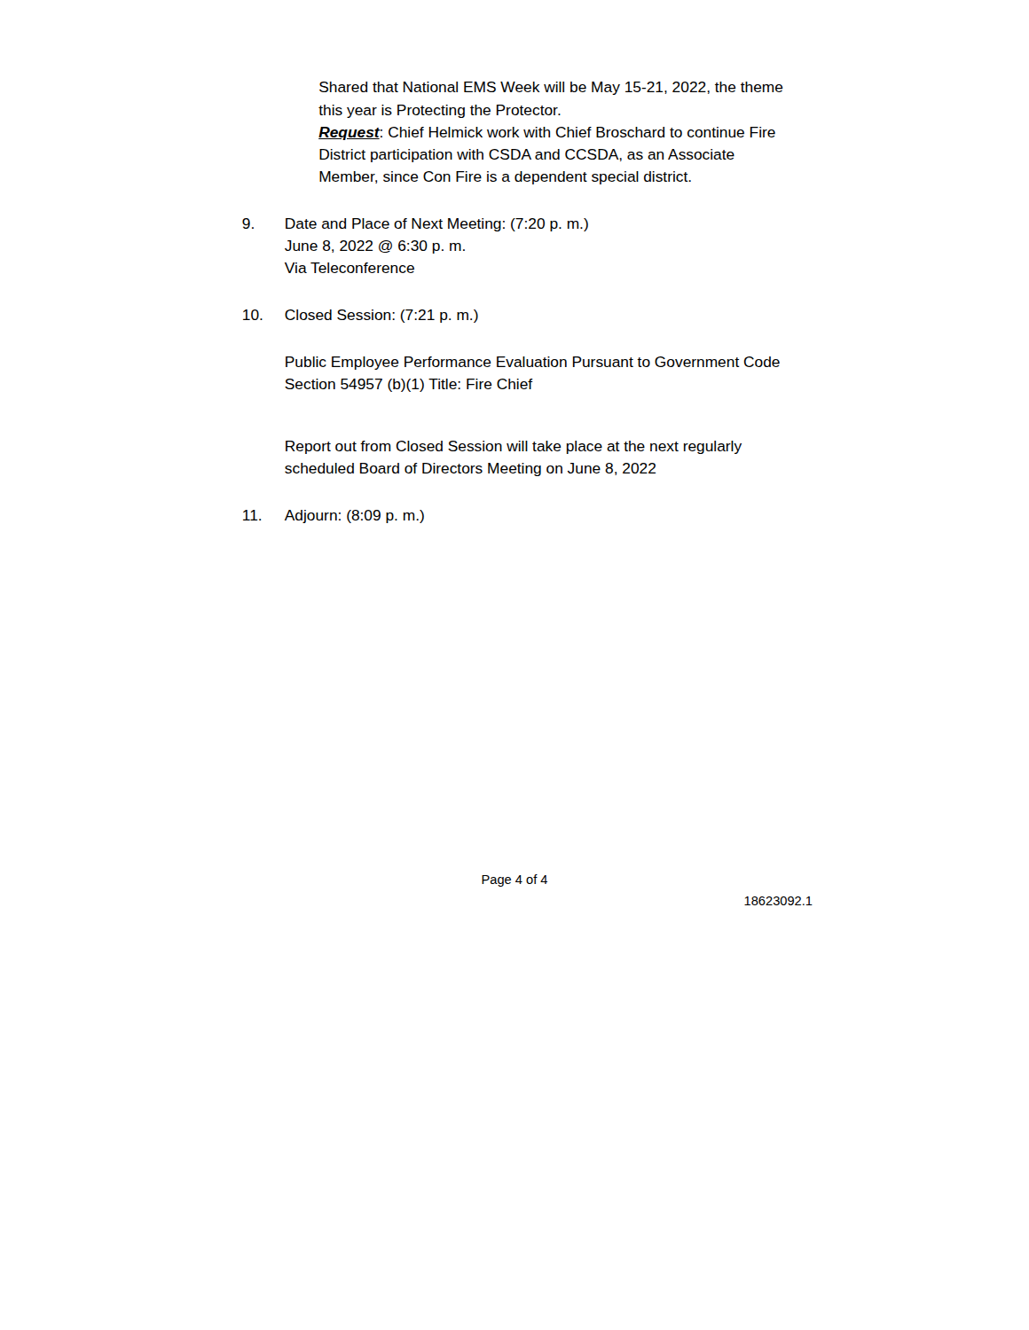Shared that National EMS Week will be May 15-21, 2022, the theme this year is Protecting the Protector.
Request: Chief Helmick work with Chief Broschard to continue Fire District participation with CSDA and CCSDA, as an Associate Member, since Con Fire is a dependent special district.
9.
Date and Place of Next Meeting: (7:20 p. m.)
June 8, 2022 @ 6:30 p. m.
Via Teleconference
10.
Closed Session: (7:21 p. m.)
Public Employee Performance Evaluation Pursuant to Government Code Section 54957 (b)(1) Title: Fire Chief
Report out from Closed Session will take place at the next regularly scheduled Board of Directors Meeting on June 8, 2022
11.
Adjourn: (8:09 p. m.)
Page 4 of 4
18623092.1